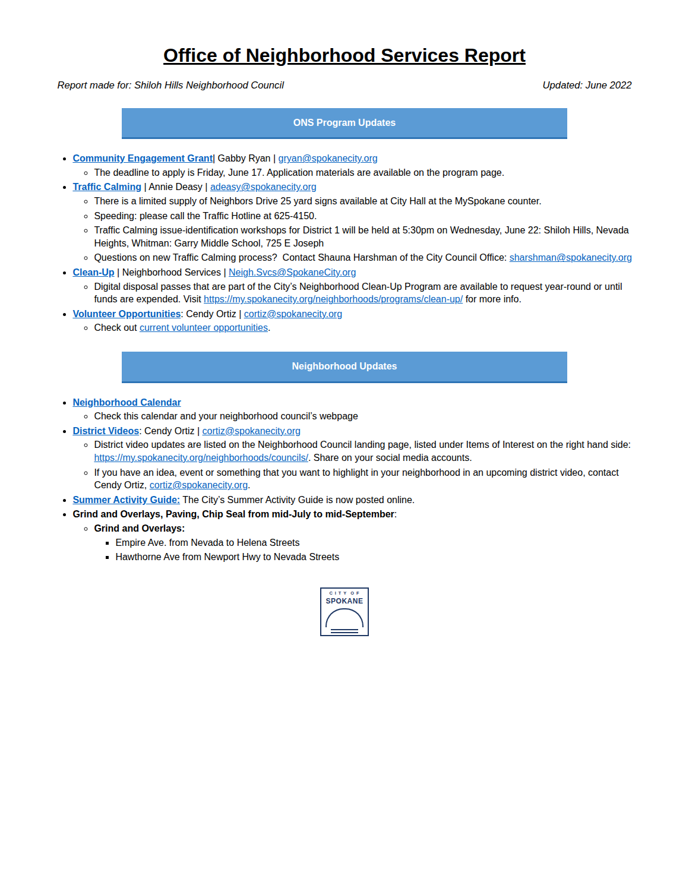Office of Neighborhood Services Report
Report made for: Shiloh Hills Neighborhood Council Updated: June 2022
ONS Program Updates
Community Engagement Grant| Gabby Ryan | gryan@spokanecity.org
The deadline to apply is Friday, June 17. Application materials are available on the program page.
Traffic Calming | Annie Deasy | adeasy@spokanecity.org
There is a limited supply of Neighbors Drive 25 yard signs available at City Hall at the MySpokane counter.
Speeding: please call the Traffic Hotline at 625-4150.
Traffic Calming issue-identification workshops for District 1 will be held at 5:30pm on Wednesday, June 22: Shiloh Hills, Nevada Heights, Whitman: Garry Middle School, 725 E Joseph
Questions on new Traffic Calming process? Contact Shauna Harshman of the City Council Office: sharshman@spokanecity.org
Clean-Up | Neighborhood Services | Neigh.Svcs@SpokaneCity.org
Digital disposal passes that are part of the City’s Neighborhood Clean-Up Program are available to request year-round or until funds are expended. Visit https://my.spokanecity.org/neighborhoods/programs/clean-up/ for more info.
Volunteer Opportunities: Cendy Ortiz | cortiz@spokanecity.org
Check out current volunteer opportunities.
Neighborhood Updates
Neighborhood Calendar
Check this calendar and your neighborhood council’s webpage
District Videos: Cendy Ortiz | cortiz@spokanecity.org
District video updates are listed on the Neighborhood Council landing page, listed under Items of Interest on the right hand side: https://my.spokanecity.org/neighborhoods/councils/. Share on your social media accounts.
If you have an idea, event or something that you want to highlight in your neighborhood in an upcoming district video, contact Cendy Ortiz, cortiz@spokanecity.org.
Summer Activity Guide: The City’s Summer Activity Guide is now posted online.
Grind and Overlays, Paving, Chip Seal from mid-July to mid-September:
Grind and Overlays:
Empire Ave. from Nevada to Helena Streets
Hawthorne Ave from Newport Hwy to Nevada Streets
C I T Y O F
SPOKANE